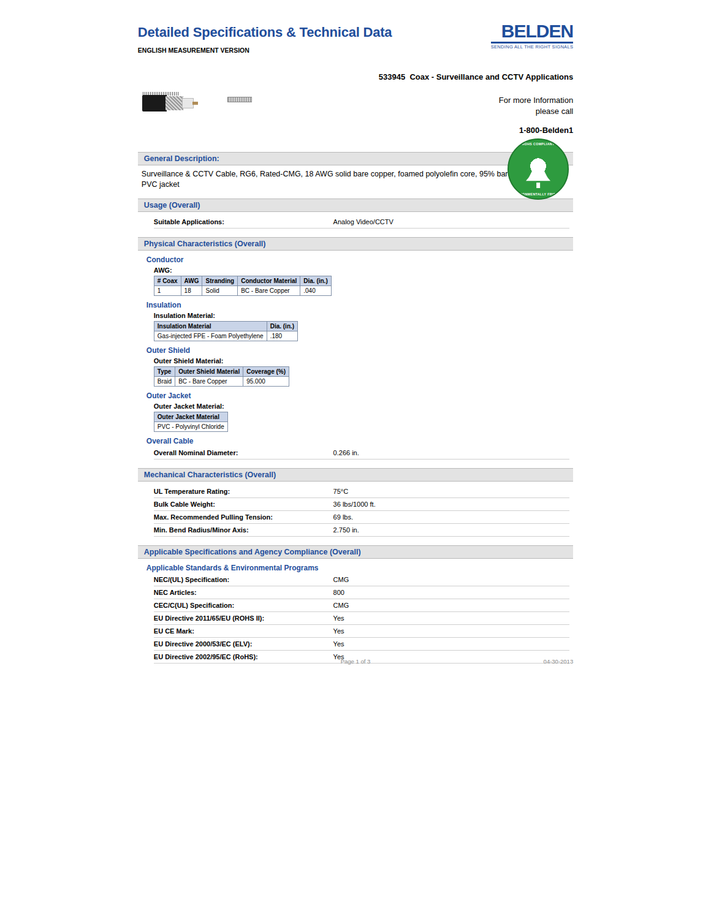Detailed Specifications & Technical Data
ENGLISH MEASUREMENT VERSION
BELDEN
SENDING ALL THE RIGHT SIGNALS
533945 Coax - Surveillance and CCTV Applications
For more Information
please call
1-800-Belden1
ROHS COMPLIANT
ENVIRONMENTALLY FRIENDLY
General Description:
Surveillance & CCTV Cable, RG6, Rated-CMG, 18 AWG solid bare copper, foamed polyolefin core, 95% bare copper braid, PVC jacket
Usage (Overall)
Suitable Applications:
Analog Video/CCTV
Physical Characteristics (Overall)
Conductor
AWG:
| # Coax | AWG | Stranding | Conductor Material | Dia. (in.) |
| --- | --- | --- | --- | --- |
| 1 | 18 | Solid | BC - Bare Copper | .040 |
Insulation
Insulation Material:
| Insulation Material | Dia. (in.) |
| --- | --- |
| Gas-injected FPE - Foam Polyethylene | .180 |
Outer Shield
Outer Shield Material:
| Type | Outer Shield Material | Coverage (%) |
| --- | --- | --- |
| Braid | BC - Bare Copper | 95.000 |
Outer Jacket
Outer Jacket Material:
| Outer Jacket Material |
| --- |
| PVC - Polyvinyl Chloride |
Overall Cable
Overall Nominal Diameter:
0.266 in.
Mechanical Characteristics (Overall)
UL Temperature Rating:
75°C
Bulk Cable Weight:
36 lbs/1000 ft.
Max. Recommended Pulling Tension:
69 lbs.
Min. Bend Radius/Minor Axis:
2.750 in.
Applicable Specifications and Agency Compliance (Overall)
Applicable Standards & Environmental Programs
NEC/(UL) Specification:
CMG
NEC Articles:
800
CEC/C(UL) Specification:
CMG
EU Directive 2011/65/EU (ROHS II):
Yes
EU CE Mark:
Yes
EU Directive 2000/53/EC (ELV):
Yes
EU Directive 2002/95/EC (RoHS):
Yes
Page 1 of 3
04-30-2013